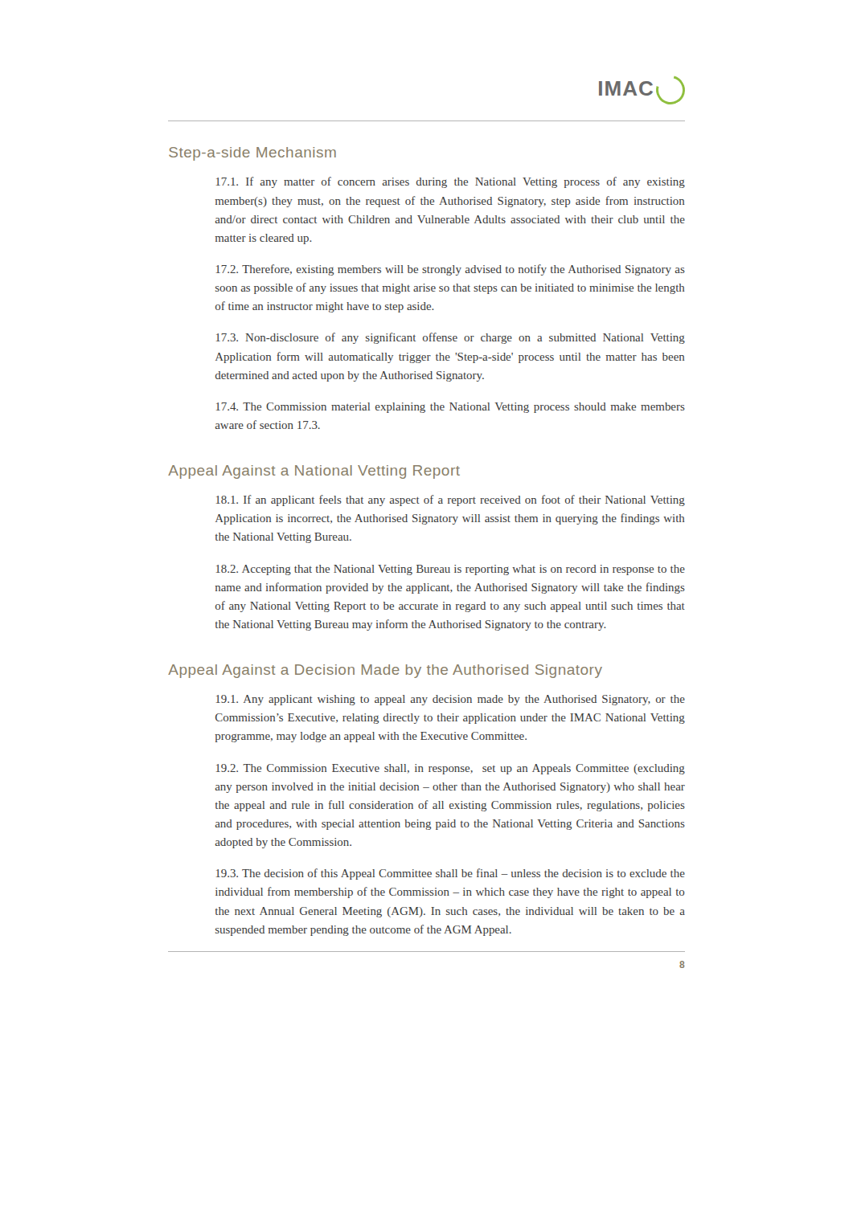IMAC
Step-a-side Mechanism
17.1. If any matter of concern arises during the National Vetting process of any existing member(s) they must, on the request of the Authorised Signatory, step aside from instruction and/or direct contact with Children and Vulnerable Adults associated with their club until the matter is cleared up.
17.2. Therefore, existing members will be strongly advised to notify the Authorised Signatory as soon as possible of any issues that might arise so that steps can be initiated to minimise the length of time an instructor might have to step aside.
17.3. Non-disclosure of any significant offense or charge on a submitted National Vetting Application form will automatically trigger the 'Step-a-side' process until the matter has been determined and acted upon by the Authorised Signatory.
17.4. The Commission material explaining the National Vetting process should make members aware of section 17.3.
Appeal Against a National Vetting Report
18.1. If an applicant feels that any aspect of a report received on foot of their National Vetting Application is incorrect, the Authorised Signatory will assist them in querying the findings with the National Vetting Bureau.
18.2. Accepting that the National Vetting Bureau is reporting what is on record in response to the name and information provided by the applicant, the Authorised Signatory will take the findings of any National Vetting Report to be accurate in regard to any such appeal until such times that the National Vetting Bureau may inform the Authorised Signatory to the contrary.
Appeal Against a Decision Made by the Authorised Signatory
19.1. Any applicant wishing to appeal any decision made by the Authorised Signatory, or the Commission’s Executive, relating directly to their application under the IMAC National Vetting programme, may lodge an appeal with the Executive Committee.
19.2. The Commission Executive shall, in response, set up an Appeals Committee (excluding any person involved in the initial decision – other than the Authorised Signatory) who shall hear the appeal and rule in full consideration of all existing Commission rules, regulations, policies and procedures, with special attention being paid to the National Vetting Criteria and Sanctions adopted by the Commission.
19.3. The decision of this Appeal Committee shall be final – unless the decision is to exclude the individual from membership of the Commission – in which case they have the right to appeal to the next Annual General Meeting (AGM). In such cases, the individual will be taken to be a suspended member pending the outcome of the AGM Appeal.
8